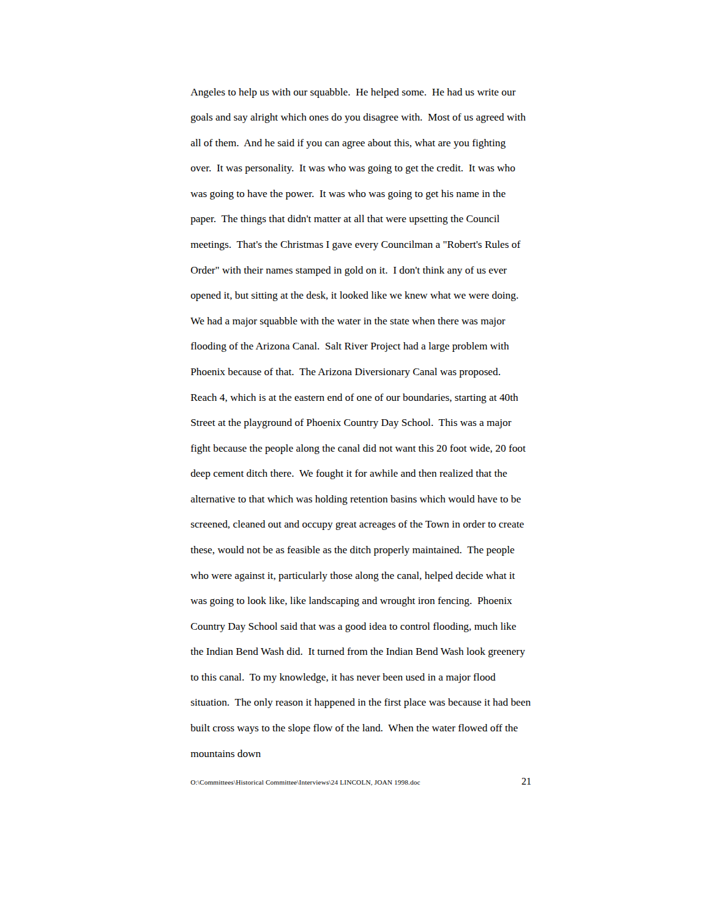Angeles to help us with our squabble. He helped some. He had us write our goals and say alright which ones do you disagree with. Most of us agreed with all of them. And he said if you can agree about this, what are you fighting over. It was personality. It was who was going to get the credit. It was who was going to have the power. It was who was going to get his name in the paper. The things that didn't matter at all that were upsetting the Council meetings. That's the Christmas I gave every Councilman a "Robert's Rules of Order" with their names stamped in gold on it. I don't think any of us ever opened it, but sitting at the desk, it looked like we knew what we were doing. We had a major squabble with the water in the state when there was major flooding of the Arizona Canal. Salt River Project had a large problem with Phoenix because of that. The Arizona Diversionary Canal was proposed. Reach 4, which is at the eastern end of one of our boundaries, starting at 40th Street at the playground of Phoenix Country Day School. This was a major fight because the people along the canal did not want this 20 foot wide, 20 foot deep cement ditch there. We fought it for awhile and then realized that the alternative to that which was holding retention basins which would have to be screened, cleaned out and occupy great acreages of the Town in order to create these, would not be as feasible as the ditch properly maintained. The people who were against it, particularly those along the canal, helped decide what it was going to look like, like landscaping and wrought iron fencing. Phoenix Country Day School said that was a good idea to control flooding, much like the Indian Bend Wash did. It turned from the Indian Bend Wash look greenery to this canal. To my knowledge, it has never been used in a major flood situation. The only reason it happened in the first place was because it had been built cross ways to the slope flow of the land. When the water flowed off the mountains down
O:\Committees\Historical Committee\Interviews\24 LINCOLN, JOAN 1998.doc 21